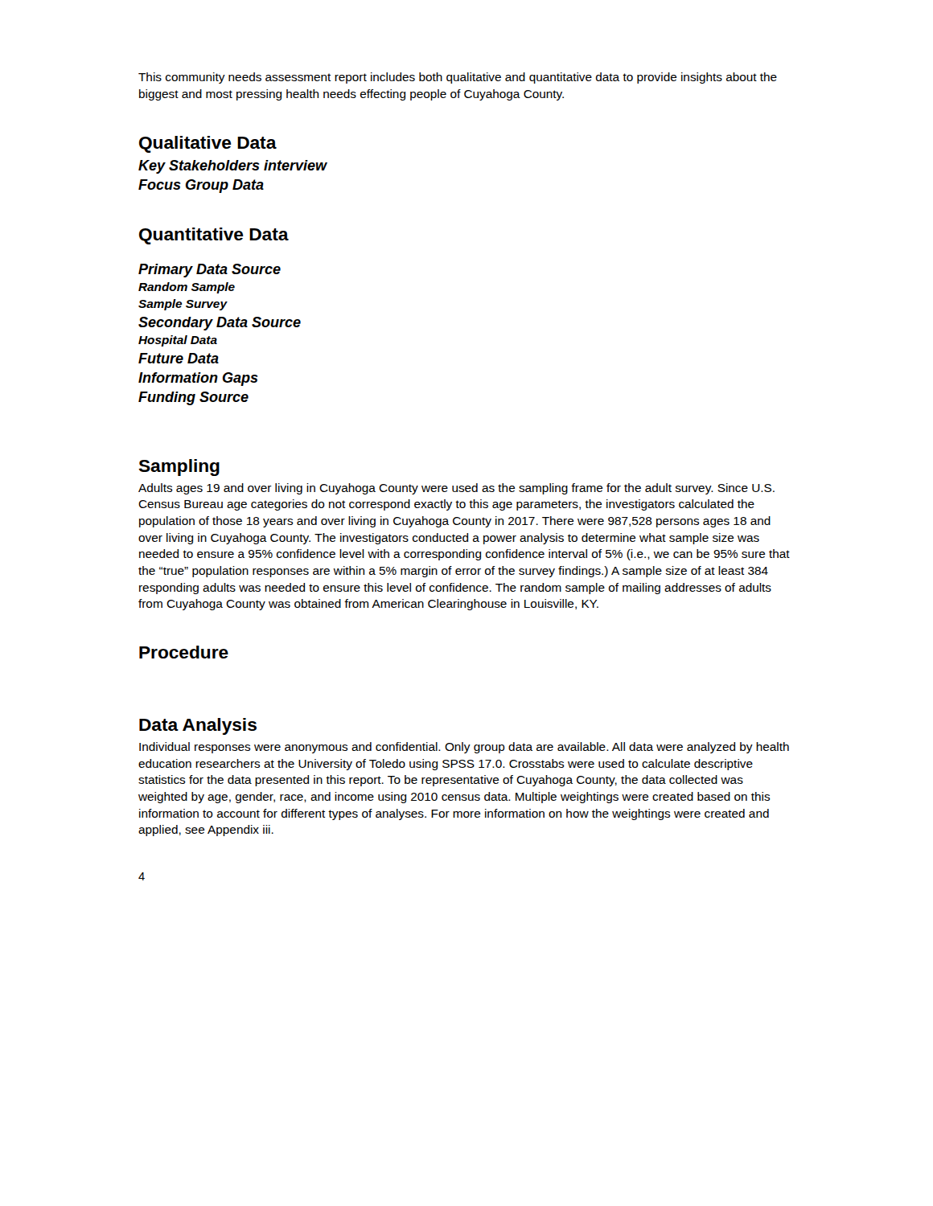This community needs assessment report includes both qualitative and quantitative data to provide insights about the biggest and most pressing health needs effecting people of Cuyahoga County.
Qualitative Data
Key Stakeholders interview
Focus Group Data
Quantitative Data
Primary Data Source
Random Sample
Sample Survey
Secondary Data Source
Hospital Data
Future Data
Information Gaps
Funding Source
Sampling
Adults ages 19 and over living in Cuyahoga County were used as the sampling frame for the adult survey. Since U.S. Census Bureau age categories do not correspond exactly to this age parameters, the investigators calculated the population of those 18 years and over living in Cuyahoga County in 2017. There were 987,528 persons ages 18 and over living in Cuyahoga County. The investigators conducted a power analysis to determine what sample size was needed to ensure a 95% confidence level with a corresponding confidence interval of 5% (i.e., we can be 95% sure that the “true” population responses are within a 5% margin of error of the survey findings.) A sample size of at least 384 responding adults was needed to ensure this level of confidence. The random sample of mailing addresses of adults from Cuyahoga County was obtained from American Clearinghouse in Louisville, KY.
Procedure
Data Analysis
Individual responses were anonymous and confidential. Only group data are available. All data were analyzed by health education researchers at the University of Toledo using SPSS 17.0. Crosstabs were used to calculate descriptive statistics for the data presented in this report. To be representative of Cuyahoga County, the data collected was weighted by age, gender, race, and income using 2010 census data. Multiple weightings were created based on this information to account for different types of analyses. For more information on how the weightings were created and applied, see Appendix iii.
4